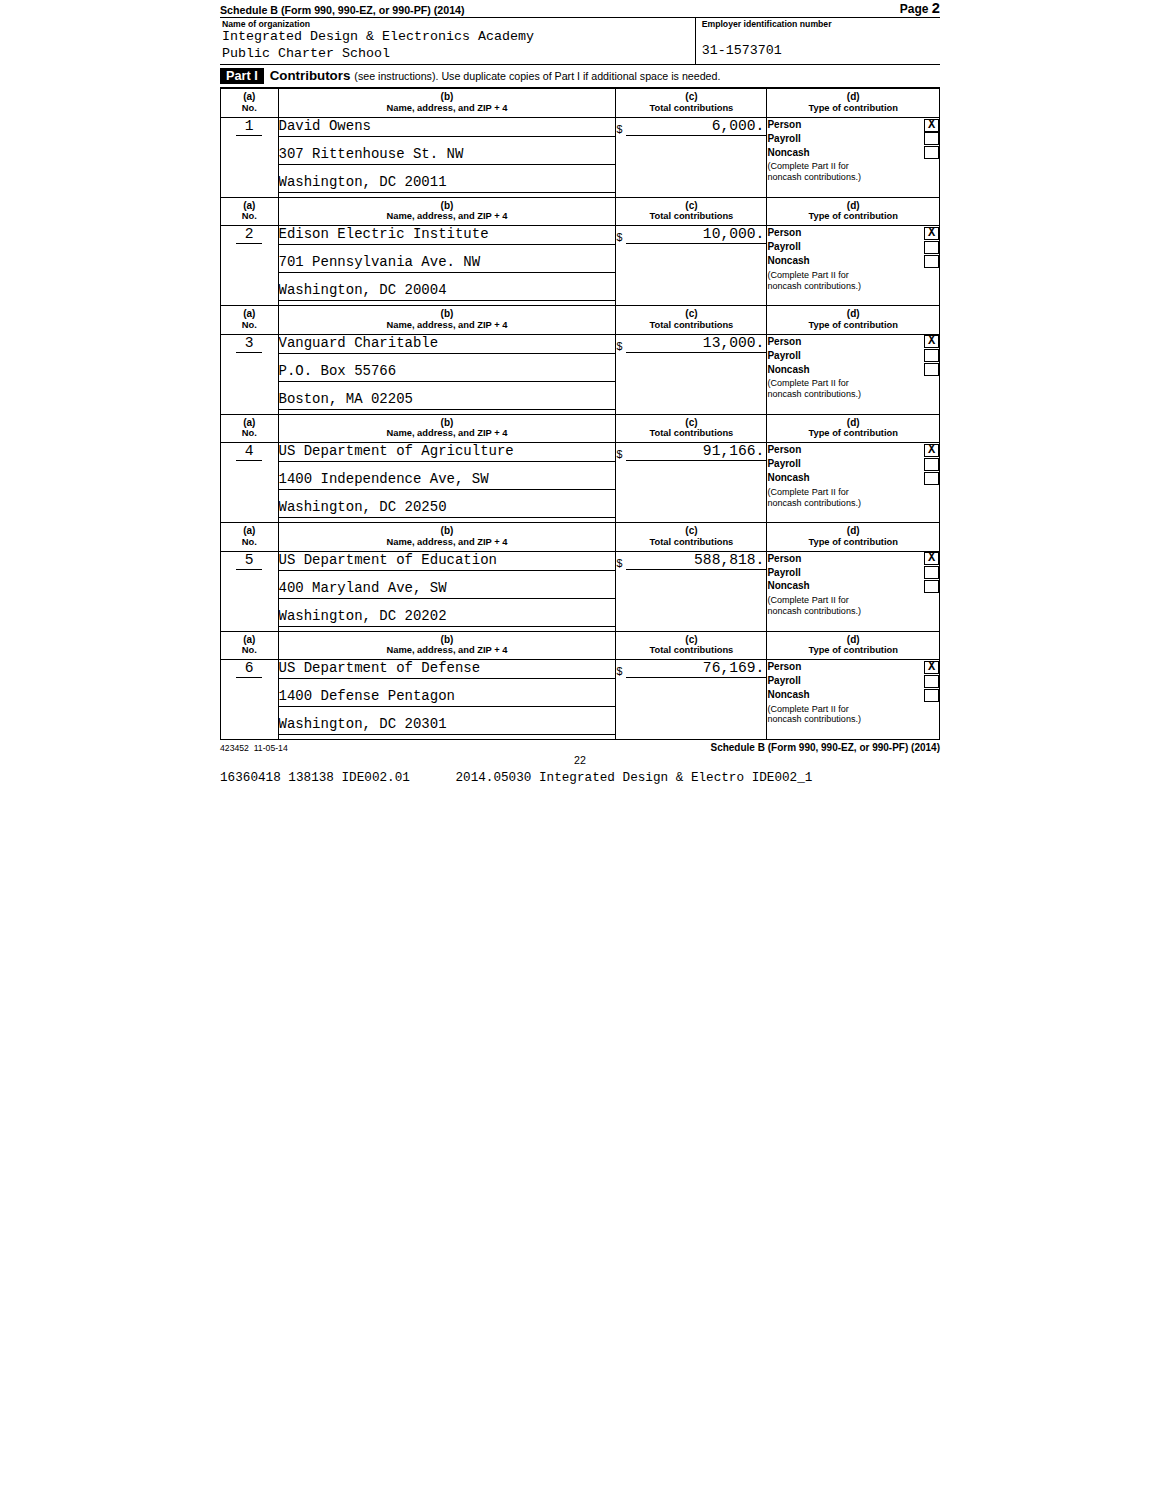Schedule B (Form 990, 990-EZ, or 990-PF) (2014)
Page 2
| Name of organization Integrated Design & Electronics Academy Public Charter School | Employer identification number 31-1573701 |
Part I Contributors (see instructions). Use duplicate copies of Part I if additional space is needed.
| (a) No. | (b) Name, address, and ZIP + 4 | (c) Total contributions | (d) Type of contribution |
| 1 | David Owens 307 Rittenhouse St. NW Washington, DC 20011 | $ 6,000. | / Person / X / / Payroll / / / Noncash / / (Complete Part II for noncash contributions.) |
| (a) No. | (b) Name, address, and ZIP + 4 | (c) Total contributions | (d) Type of contribution |
| 2 | Edison Electric Institute 701 Pennsylvania Ave. NW Washington, DC 20004 | $ 10,000. | / Person / X / / Payroll / / / Noncash / / (Complete Part II for noncash contributions.) |
| (a) No. | (b) Name, address, and ZIP + 4 | (c) Total contributions | (d) Type of contribution |
| 3 | Vanguard Charitable P.O. Box 55766 Boston, MA 02205 | $ 13,000. | / Person / X / / Payroll / / / Noncash / / (Complete Part II for noncash contributions.) |
| (a) No. | (b) Name, address, and ZIP + 4 | (c) Total contributions | (d) Type of contribution |
| 4 | US Department of Agriculture 1400 Independence Ave, SW Washington, DC 20250 | $ 91,166. | / Person / X / / Payroll / / / Noncash / / (Complete Part II for noncash contributions.) |
| (a) No. | (b) Name, address, and ZIP + 4 | (c) Total contributions | (d) Type of contribution |
| 5 | US Department of Education 400 Maryland Ave, SW Washington, DC 20202 | $ 588,818. | / Person / X / / Payroll / / / Noncash / / (Complete Part II for noncash contributions.) |
| (a) No. | (b) Name, address, and ZIP + 4 | (c) Total contributions | (d) Type of contribution |
| 6 | US Department of Defense 1400 Defense Pentagon Washington, DC 20301 | $ 76,169. | / Person / X / / Payroll / / / Noncash / / (Complete Part II for noncash contributions.) |
423452 11-05-14
Schedule B (Form 990, 990-EZ, or 990-PF) (2014)
22
16360418 138138 IDE002.01 2014.05030 Integrated Design & Electro IDE002_1